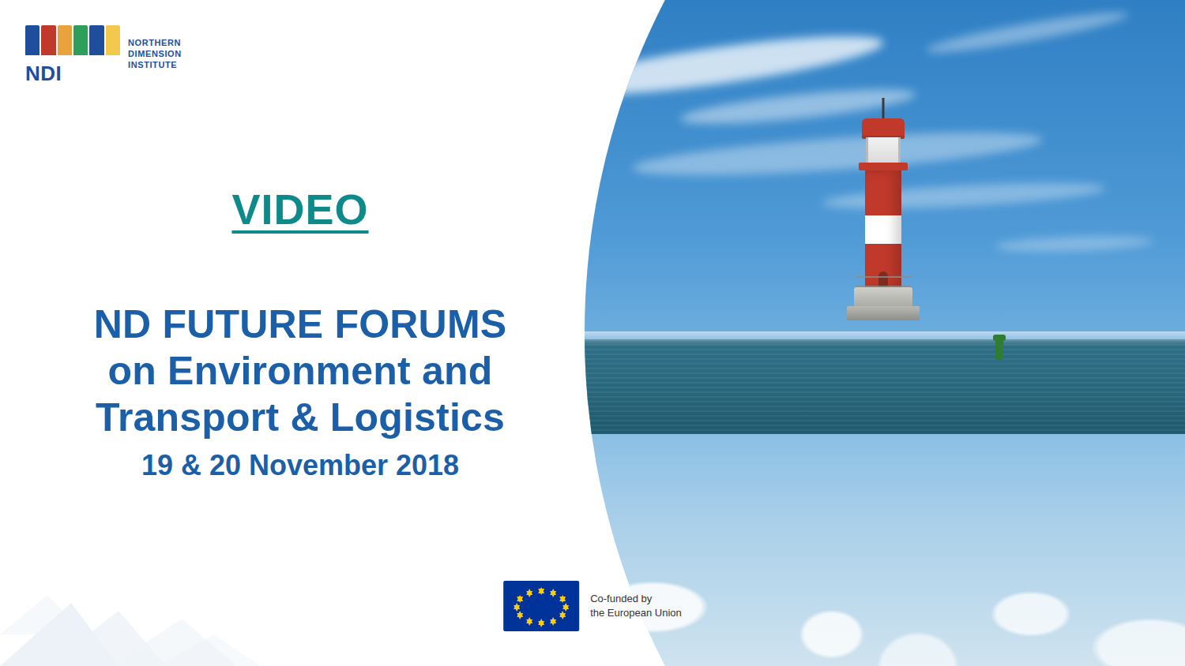NDI
Northern
Dimension
Institute
VIDEO
ND FUTURE FORUMS on Environment and Transport & Logistics
19 & 20 November 2018
Co-funded by
the European Union